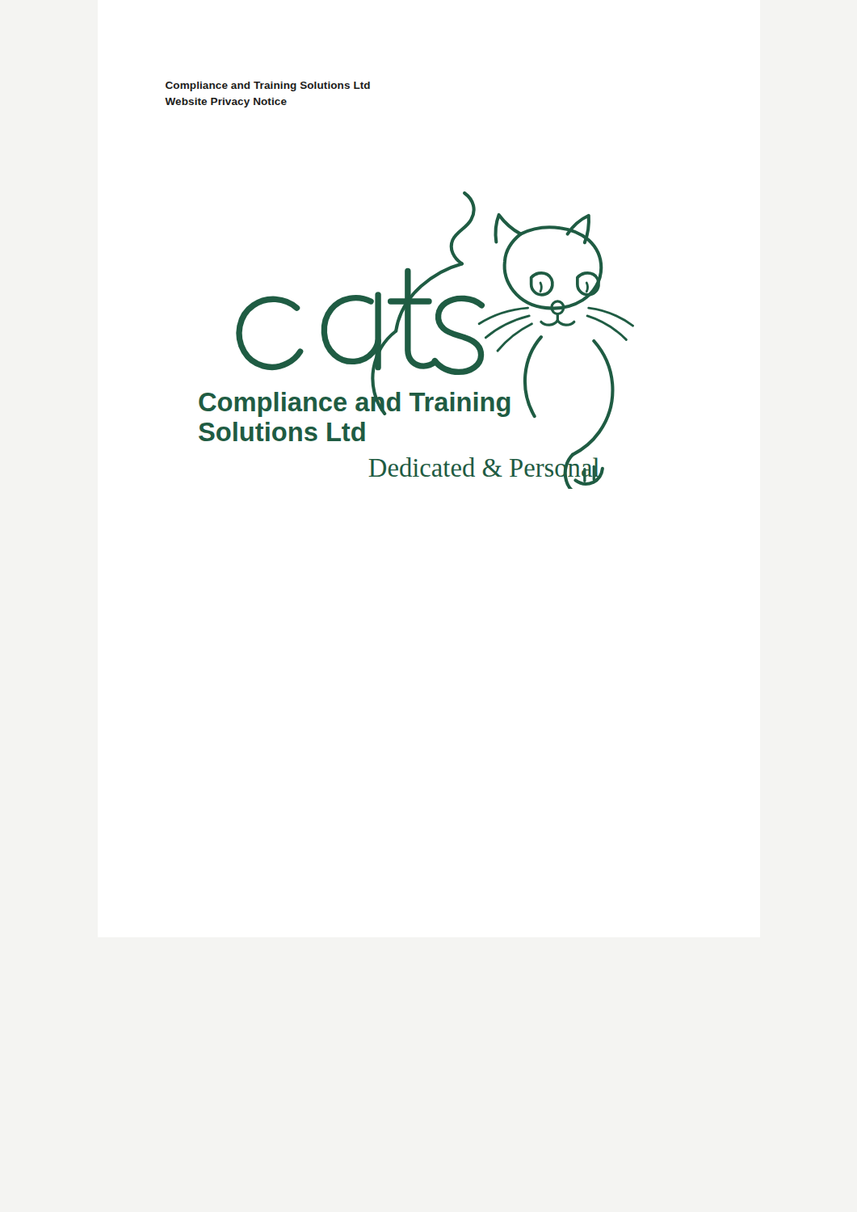Compliance and Training Solutions Ltd
Website Privacy Notice
Compliance and Training Solutions Ltd logo A line-drawn cat reclining beside the word “cats”, above the company name “Compliance and Training Solutions Ltd” and the handwritten strapline “Dedicated & Personal”. Compliance and Training Solutions Ltd Dedicated & Personal
cats — Compliance and Training Solutions Ltd — Dedicated & Personal